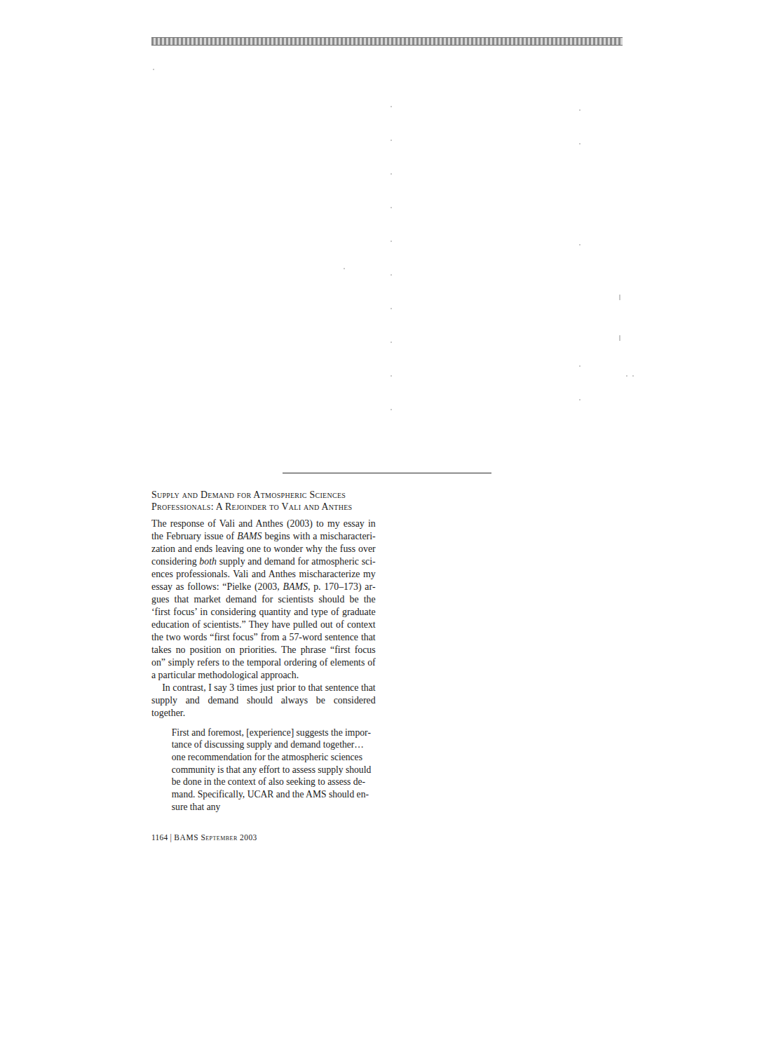Supply and Demand for Atmospheric Sciences Professionals: A Rejoinder to Vali and Anthes
The response of Vali and Anthes (2003) to my essay in the February issue of BAMS begins with a mischaracterization and ends leaving one to wonder why the fuss over considering both supply and demand for atmospheric sciences professionals. Vali and Anthes mischaracterize my essay as follows: “Pielke (2003, BAMS, p. 170–173) argues that market demand for scientists should be the ‘first focus’ in considering quantity and type of graduate education of scientists.” They have pulled out of context the two words “first focus” from a 57-word sentence that takes no position on priorities. The phrase “first focus on” simply refers to the temporal ordering of elements of a particular methodological approach.
In contrast, I say 3 times just prior to that sentence that supply and demand should always be considered together.
First and foremost, [experience] suggests the importance of discussing supply and demand together…one recommendation for the atmospheric sciences community is that any effort to assess supply should be done in the context of also seeking to assess demand. Specifically, UCAR and the AMS should ensure that any
1164 | BAMS September 2003